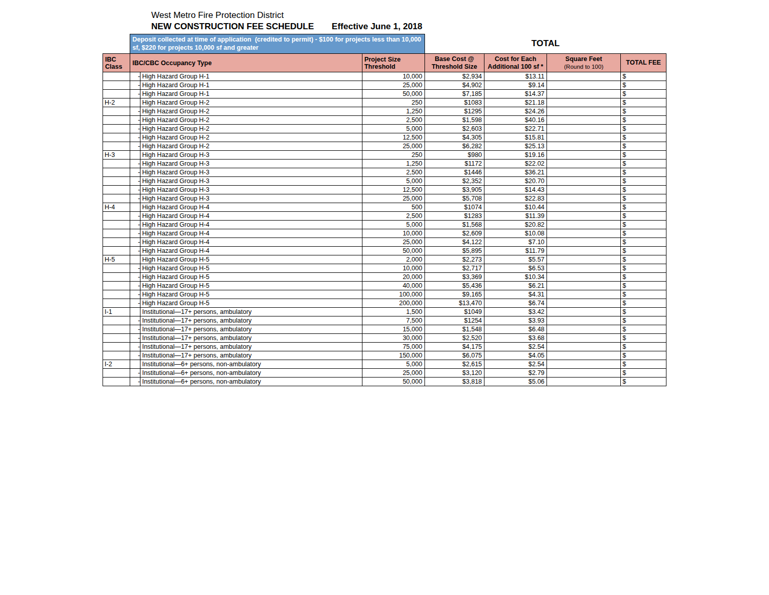West Metro Fire Protection District
NEW CONSTRUCTION FEE SCHEDULE Effective June 1, 2018
| | Deposit collected at time of application (credited to permit) - $100 for projects less than 10,000 sf, $220 for projects 10,000 sf and greater | TOTAL |
| IBC Class | IBC/CBC Occupancy Type | Project Size Threshold | Base Cost @ Threshold Size | Cost for Each Additional 100 sf * | Square Feet (Round to 100) | TOTAL FEE |
| | - | High Hazard Group H-1 | 10,000 | $2,934 | $13.11 | | $ |
| | - | High Hazard Group H-1 | 25,000 | $4,902 | $9.14 | | $ |
| | - | High Hazard Group H-1 | 50,000 | $7,185 | $14.37 | | $ |
| H-2 | | High Hazard Group H-2 | 250 | $1083 | $21.18 | | $ |
| | - | High Hazard Group H-2 | 1,250 | $1295 | $24.26 | | $ |
| | - | High Hazard Group H-2 | 2,500 | $1,598 | $40.16 | | $ |
| | - | High Hazard Group H-2 | 5,000 | $2,603 | $22.71 | | $ |
| | - | High Hazard Group H-2 | 12,500 | $4,305 | $15.81 | | $ |
| | - | High Hazard Group H-2 | 25,000 | $6,282 | $25.13 | | $ |
| H-3 | | High Hazard Group H-3 | 250 | $980 | $19.16 | | $ |
| | - | High Hazard Group H-3 | 1,250 | $1172 | $22.02 | | $ |
| | - | High Hazard Group H-3 | 2,500 | $1446 | $36.21 | | $ |
| | - | High Hazard Group H-3 | 5,000 | $2,352 | $20.70 | | $ |
| | - | High Hazard Group H-3 | 12,500 | $3,905 | $14.43 | | $ |
| | - | High Hazard Group H-3 | 25,000 | $5,708 | $22.83 | | $ |
| H-4 | | High Hazard Group H-4 | 500 | $1074 | $10.44 | | $ |
| | - | High Hazard Group H-4 | 2,500 | $1283 | $11.39 | | $ |
| | - | High Hazard Group H-4 | 5,000 | $1,568 | $20.82 | | $ |
| | - | High Hazard Group H-4 | 10,000 | $2,609 | $10.08 | | $ |
| | - | High Hazard Group H-4 | 25,000 | $4,122 | $7.10 | | $ |
| | - | High Hazard Group H-4 | 50,000 | $5,895 | $11.79 | | $ |
| H-5 | | High Hazard Group H-5 | 2,000 | $2,273 | $5.57 | | $ |
| | - | High Hazard Group H-5 | 10,000 | $2,717 | $6.53 | | $ |
| | - | High Hazard Group H-5 | 20,000 | $3,369 | $10.34 | | $ |
| | - | High Hazard Group H-5 | 40,000 | $5,436 | $6.21 | | $ |
| | - | High Hazard Group H-5 | 100,000 | $9,165 | $4.31 | | $ |
| | - | High Hazard Group H-5 | 200,000 | $13,470 | $6.74 | | $ |
| I-1 | | Institutional—17+ persons, ambulatory | 1,500 | $1049 | $3.42 | | $ |
| | - | Institutional—17+ persons, ambulatory | 7,500 | $1254 | $3.93 | | $ |
| | - | Institutional—17+ persons, ambulatory | 15,000 | $1,548 | $6.48 | | $ |
| | - | Institutional—17+ persons, ambulatory | 30,000 | $2,520 | $3.68 | | $ |
| | - | Institutional—17+ persons, ambulatory | 75,000 | $4,175 | $2.54 | | $ |
| | - | Institutional—17+ persons, ambulatory | 150,000 | $6,075 | $4.05 | | $ |
| I-2 | | Institutional—6+ persons, non-ambulatory | 5,000 | $2,615 | $2.54 | | $ |
| | - | Institutional—6+ persons, non-ambulatory | 25,000 | $3,120 | $2.79 | | $ |
| | - | Institutional—6+ persons, non-ambulatory | 50,000 | $3,818 | $5.06 | | $ |